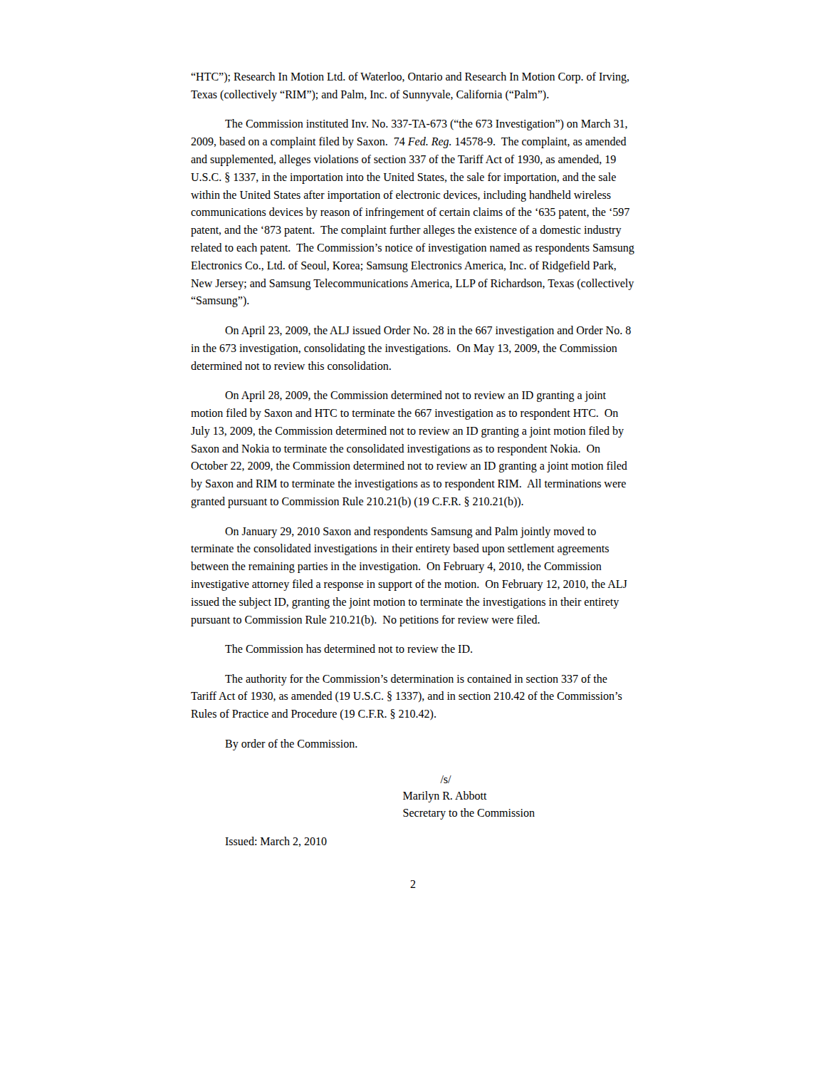“HTC”); Research In Motion Ltd. of Waterloo, Ontario and Research In Motion Corp. of Irving, Texas (collectively “RIM”); and Palm, Inc. of Sunnyvale, California (“Palm”).
The Commission instituted Inv. No. 337-TA-673 (“the 673 Investigation”) on March 31, 2009, based on a complaint filed by Saxon. 74 Fed. Reg. 14578-9. The complaint, as amended and supplemented, alleges violations of section 337 of the Tariff Act of 1930, as amended, 19 U.S.C. § 1337, in the importation into the United States, the sale for importation, and the sale within the United States after importation of electronic devices, including handheld wireless communications devices by reason of infringement of certain claims of the ‘635 patent, the ‘597 patent, and the ‘873 patent. The complaint further alleges the existence of a domestic industry related to each patent. The Commission’s notice of investigation named as respondents Samsung Electronics Co., Ltd. of Seoul, Korea; Samsung Electronics America, Inc. of Ridgefield Park, New Jersey; and Samsung Telecommunications America, LLP of Richardson, Texas (collectively “Samsung”).
On April 23, 2009, the ALJ issued Order No. 28 in the 667 investigation and Order No. 8 in the 673 investigation, consolidating the investigations. On May 13, 2009, the Commission determined not to review this consolidation.
On April 28, 2009, the Commission determined not to review an ID granting a joint motion filed by Saxon and HTC to terminate the 667 investigation as to respondent HTC. On July 13, 2009, the Commission determined not to review an ID granting a joint motion filed by Saxon and Nokia to terminate the consolidated investigations as to respondent Nokia. On October 22, 2009, the Commission determined not to review an ID granting a joint motion filed by Saxon and RIM to terminate the investigations as to respondent RIM. All terminations were granted pursuant to Commission Rule 210.21(b) (19 C.F.R. § 210.21(b)).
On January 29, 2010 Saxon and respondents Samsung and Palm jointly moved to terminate the consolidated investigations in their entirety based upon settlement agreements between the remaining parties in the investigation. On February 4, 2010, the Commission investigative attorney filed a response in support of the motion. On February 12, 2010, the ALJ issued the subject ID, granting the joint motion to terminate the investigations in their entirety pursuant to Commission Rule 210.21(b). No petitions for review were filed.
The Commission has determined not to review the ID.
The authority for the Commission’s determination is contained in section 337 of the Tariff Act of 1930, as amended (19 U.S.C. § 1337), and in section 210.42 of the Commission’s Rules of Practice and Procedure (19 C.F.R. § 210.42).
By order of the Commission.
/s/
Marilyn R. Abbott
Secretary to the Commission
Issued: March 2, 2010
2